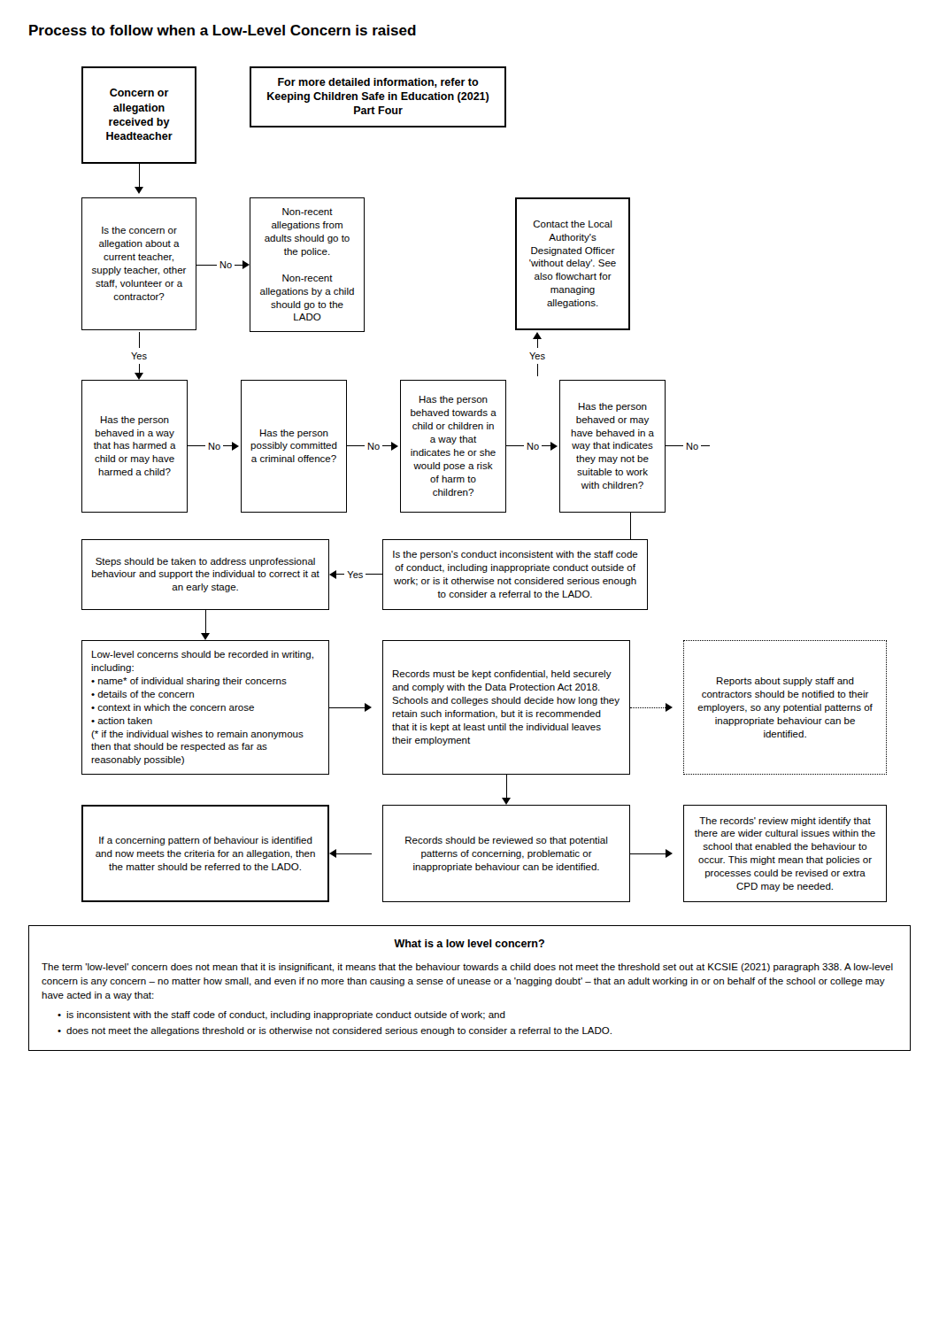Process to follow when a Low-Level Concern is raised
Concern or allegation received by Headteacher
For more detailed information, refer to Keeping Children Safe in Education (2021) Part Four
Is the concern or allegation about a current teacher, supply teacher, other staff, volunteer or a contractor?
No
Non-recent allegations from adults should go to the police.
Non-recent allegations by a child should go to the LADO
Contact the Local Authority's Designated Officer 'without delay'. See also flowchart for managing allegations.
Yes
Yes
Has the person behaved in a way that has harmed a child or may have harmed a child?
No
Has the person possibly committed a criminal offence?
No
Has the person behaved towards a child or children in a way that indicates he or she would pose a risk of harm to children?
No
Has the person behaved or may have behaved in a way that indicates they may not be suitable to work with children?
No
Steps should be taken to address unprofessional behaviour and support the individual to correct it at an early stage.
Yes
Is the person's conduct inconsistent with the staff code of conduct, including inappropriate conduct outside of work; or is it otherwise not considered serious enough to consider a referral to the LADO.
Low-level concerns should be recorded in writing, including:
• name* of individual sharing their concerns
• details of the concern
• context in which the concern arose
• action taken
(* if the individual wishes to remain anonymous then that should be respected as far as reasonably possible)
Records must be kept confidential, held securely and comply with the Data Protection Act 2018. Schools and colleges should decide how long they retain such information, but it is recommended that it is kept at least until the individual leaves their employment
Reports about supply staff and contractors should be notified to their employers, so any potential patterns of inappropriate behaviour can be identified.
If a concerning pattern of behaviour is identified and now meets the criteria for an allegation, then the matter should be referred to the LADO.
Records should be reviewed so that potential patterns of concerning, problematic or inappropriate behaviour can be identified.
The records' review might identify that there are wider cultural issues within the school that enabled the behaviour to occur. This might mean that policies or processes could be revised or extra CPD may be needed.
What is a low level concern?
The term 'low-level' concern does not mean that it is insignificant, it means that the behaviour towards a child does not meet the threshold set out at KCSIE (2021) paragraph 338. A low-level concern is any concern – no matter how small, and even if no more than causing a sense of unease or a 'nagging doubt' – that an adult working in or on behalf of the school or college may have acted in a way that:
is inconsistent with the staff code of conduct, including inappropriate conduct outside of work; and
does not meet the allegations threshold or is otherwise not considered serious enough to consider a referral to the LADO.